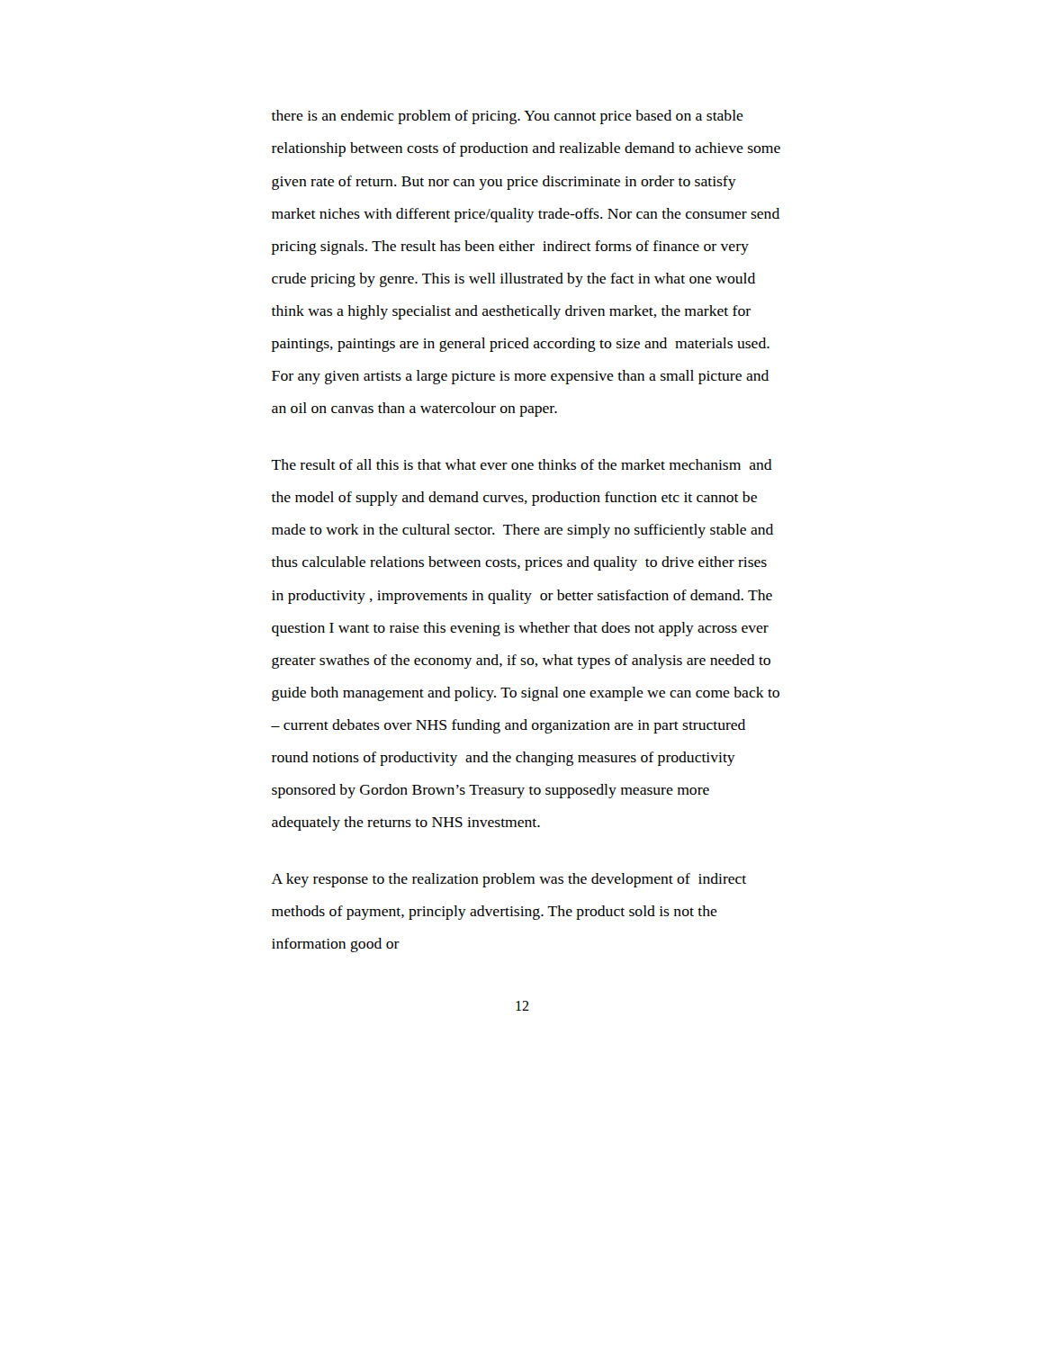there is an endemic problem of pricing. You cannot price based on a stable relationship between costs of production and realizable demand to achieve some given rate of return. But nor can you price discriminate in order to satisfy market niches with different price/quality trade-offs. Nor can the consumer send pricing signals. The result has been either indirect forms of finance or very crude pricing by genre. This is well illustrated by the fact in what one would think was a highly specialist and aesthetically driven market, the market for paintings, paintings are in general priced according to size and materials used. For any given artists a large picture is more expensive than a small picture and an oil on canvas than a watercolour on paper.
The result of all this is that what ever one thinks of the market mechanism and the model of supply and demand curves, production function etc it cannot be made to work in the cultural sector. There are simply no sufficiently stable and thus calculable relations between costs, prices and quality to drive either rises in productivity , improvements in quality or better satisfaction of demand. The question I want to raise this evening is whether that does not apply across ever greater swathes of the economy and, if so, what types of analysis are needed to guide both management and policy. To signal one example we can come back to – current debates over NHS funding and organization are in part structured round notions of productivity and the changing measures of productivity sponsored by Gordon Brown’s Treasury to supposedly measure more adequately the returns to NHS investment.
A key response to the realization problem was the development of indirect methods of payment, principly advertising. The product sold is not the information good or
12